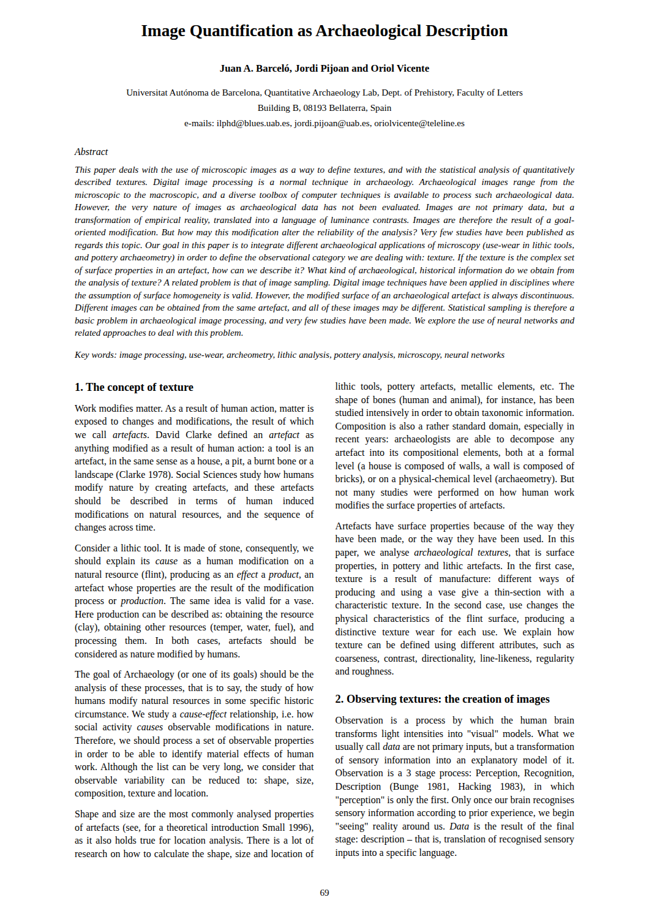Image Quantification as Archaeological Description
Juan A. Barceló, Jordi Pijoan and Oriol Vicente
Universitat Autónoma de Barcelona, Quantitative Archaeology Lab, Dept. of Prehistory, Faculty of Letters
Building B, 08193 Bellaterra, Spain
e-mails: ilphd@blues.uab.es, jordi.pijoan@uab.es, oriolvicente@teleline.es
Abstract
This paper deals with the use of microscopic images as a way to define textures, and with the statistical analysis of quantitatively described textures. Digital image processing is a normal technique in archaeology. Archaeological images range from the microscopic to the macroscopic, and a diverse toolbox of computer techniques is available to process such archaeological data. However, the very nature of images as archaeological data has not been evaluated. Images are not primary data, but a transformation of empirical reality, translated into a language of luminance contrasts. Images are therefore the result of a goal-oriented modification. But how may this modification alter the reliability of the analysis? Very few studies have been published as regards this topic. Our goal in this paper is to integrate different archaeological applications of microscopy (use-wear in lithic tools, and pottery archaeometry) in order to define the observational category we are dealing with: texture. If the texture is the complex set of surface properties in an artefact, how can we describe it? What kind of archaeological, historical information do we obtain from the analysis of texture? A related problem is that of image sampling. Digital image techniques have been applied in disciplines where the assumption of surface homogeneity is valid. However, the modified surface of an archaeological artefact is always discontinuous. Different images can be obtained from the same artefact, and all of these images may be different. Statistical sampling is therefore a basic problem in archaeological image processing, and very few studies have been made. We explore the use of neural networks and related approaches to deal with this problem.
Key words: image processing, use-wear, archeometry, lithic analysis, pottery analysis, microscopy, neural networks
1. The concept of texture
Work modifies matter. As a result of human action, matter is exposed to changes and modifications, the result of which we call artefacts. David Clarke defined an artefact as anything modified as a result of human action: a tool is an artefact, in the same sense as a house, a pit, a burnt bone or a landscape (Clarke 1978). Social Sciences study how humans modify nature by creating artefacts, and these artefacts should be described in terms of human induced modifications on natural resources, and the sequence of changes across time.
Consider a lithic tool. It is made of stone, consequently, we should explain its cause as a human modification on a natural resource (flint), producing as an effect a product, an artefact whose properties are the result of the modification process or production. The same idea is valid for a vase. Here production can be described as: obtaining the resource (clay), obtaining other resources (temper, water, fuel), and processing them. In both cases, artefacts should be considered as nature modified by humans.
The goal of Archaeology (or one of its goals) should be the analysis of these processes, that is to say, the study of how humans modify natural resources in some specific historic circumstance. We study a cause-effect relationship, i.e. how social activity causes observable modifications in nature. Therefore, we should process a set of observable properties in order to be able to identify material effects of human work. Although the list can be very long, we consider that observable variability can be reduced to: shape, size, composition, texture and location.
Shape and size are the most commonly analysed properties of artefacts (see, for a theoretical introduction Small 1996), as it also holds true for location analysis. There is a lot of research on how to calculate the shape, size and location of lithic tools, pottery artefacts, metallic elements, etc. The shape of bones (human and animal), for instance, has been studied intensively in order to obtain taxonomic information. Composition is also a rather standard domain, especially in recent years: archaeologists are able to decompose any artefact into its compositional elements, both at a formal level (a house is composed of walls, a wall is composed of bricks), or on a physical-chemical level (archaeometry). But not many studies were performed on how human work modifies the surface properties of artefacts.
Artefacts have surface properties because of the way they have been made, or the way they have been used. In this paper, we analyse archaeological textures, that is surface properties, in pottery and lithic artefacts. In the first case, texture is a result of manufacture: different ways of producing and using a vase give a thin-section with a characteristic texture. In the second case, use changes the physical characteristics of the flint surface, producing a distinctive texture wear for each use. We explain how texture can be defined using different attributes, such as coarseness, contrast, directionality, line-likeness, regularity and roughness.
2. Observing textures: the creation of images
Observation is a process by which the human brain transforms light intensities into "visual" models. What we usually call data are not primary inputs, but a transformation of sensory information into an explanatory model of it. Observation is a 3 stage process: Perception, Recognition, Description (Bunge 1981, Hacking 1983), in which "perception" is only the first. Only once our brain recognises sensory information according to prior experience, we begin "seeing" reality around us. Data is the result of the final stage: description – that is, translation of recognised sensory inputs into a specific language.
69